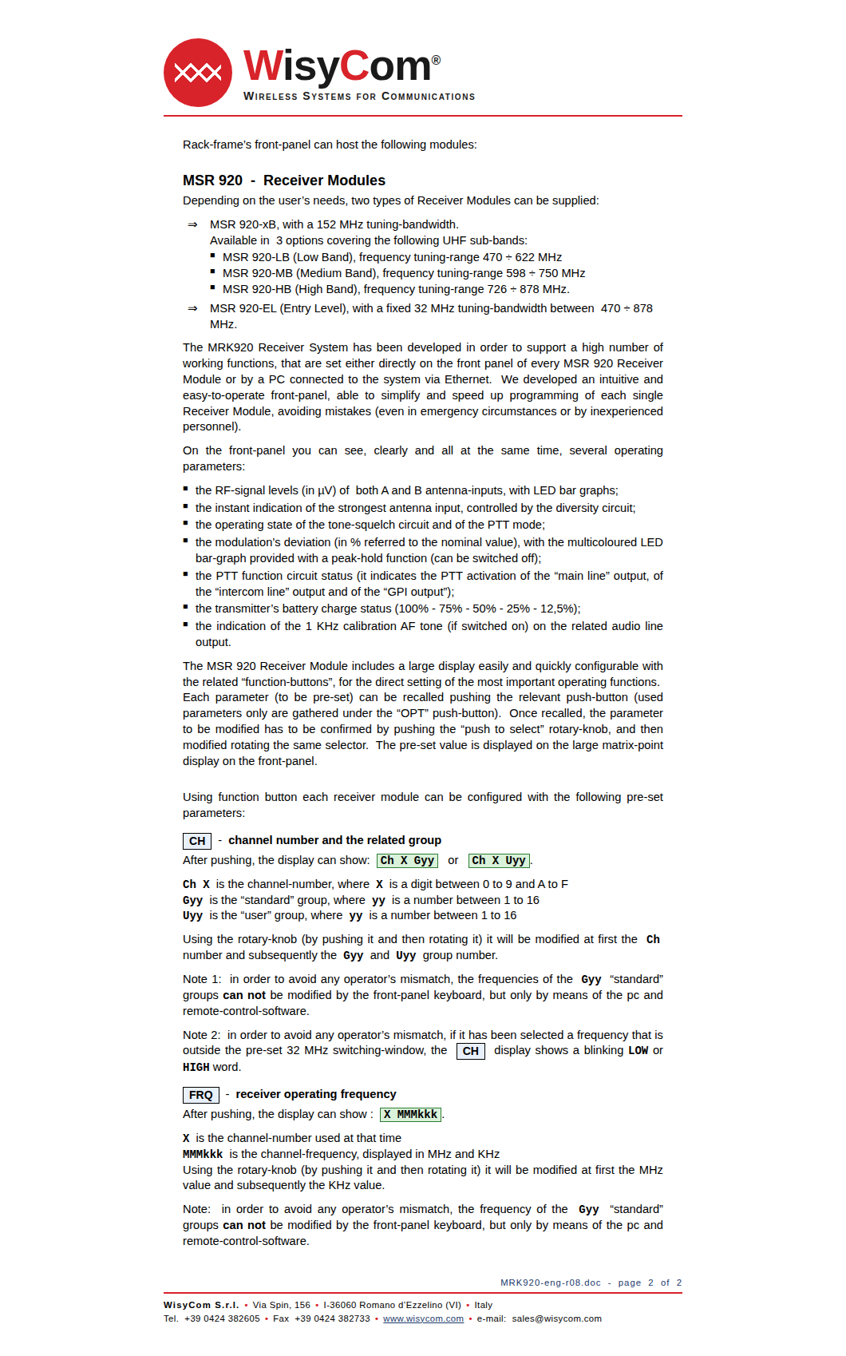Wisy Com®
Wireless Systems for Communications
Rack-frame’s front-panel can host the following modules:
MSR 920 - Receiver Modules
Depending on the user’s needs, two types of Receiver Modules can be supplied:
MSR 920-xB, with a 152 MHz tuning-bandwidth.
Available in 3 options covering the following UHF sub-bands:
MSR 920-LB (Low Band), frequency tuning-range 470 ÷ 622 MHz
MSR 920-MB (Medium Band), frequency tuning-range 598 ÷ 750 MHz
MSR 920-HB (High Band), frequency tuning-range 726 ÷ 878 MHz.
MSR 920-EL (Entry Level), with a fixed 32 MHz tuning-bandwidth between 470 ÷ 878 MHz.
The MRK920 Receiver System has been developed in order to support a high number of working functions, that are set either directly on the front panel of every MSR 920 Receiver Module or by a PC connected to the system via Ethernet. We developed an intuitive and easy-to-operate front-panel, able to simplify and speed up programming of each single Receiver Module, avoiding mistakes (even in emergency circumstances or by inexperienced personnel).
On the front-panel you can see, clearly and all at the same time, several operating parameters:
the RF-signal levels (in µV) of both A and B antenna-inputs, with LED bar graphs;
the instant indication of the strongest antenna input, controlled by the diversity circuit;
the operating state of the tone-squelch circuit and of the PTT mode;
the modulation’s deviation (in % referred to the nominal value), with the multicoloured LED bar-graph provided with a peak-hold function (can be switched off);
the PTT function circuit status (it indicates the PTT activation of the “main line” output, of the “intercom line” output and of the “GPI output”);
the transmitter’s battery charge status (100% - 75% - 50% - 25% - 12,5%);
the indication of the 1 KHz calibration AF tone (if switched on) on the related audio line output.
The MSR 920 Receiver Module includes a large display easily and quickly configurable with the related “function-buttons”, for the direct setting of the most important operating functions.
Each parameter (to be pre-set) can be recalled pushing the relevant push-button (used parameters only are gathered under the “OPT” push-button). Once recalled, the parameter to be modified has to be confirmed by pushing the “push to select” rotary-knob, and then modified rotating the same selector. The pre-set value is displayed on the large matrix-point display on the front-panel.
Using function button each receiver module can be configured with the following pre-set parameters:
CH-channel number and the related group
After pushing, the display can show: Ch X Gyy or Ch X Uyy.
Ch X is the channel-number, where X is a digit between 0 to 9 and A to F
Gyy is the “standard” group, where yy is a number between 1 to 16
Uyy is the “user” group, where yy is a number between 1 to 16
Using the rotary-knob (by pushing it and then rotating it) it will be modified at first the Ch number and subsequently the Gyy and Uyy group number.
Note 1: in order to avoid any operator’s mismatch, the frequencies of the Gyy “standard” groups can not be modified by the front-panel keyboard, but only by means of the pc and remote-control-software.
Note 2: in order to avoid any operator’s mismatch, if it has been selected a frequency that is outside the pre-set 32 MHz switching-window, the CH display shows a blinking LOW or HIGH word.
FRQ-receiver operating frequency
After pushing, the display can show : X MMMkkk.
X is the channel-number used at that time
MMMkkk is the channel-frequency, displayed in MHz and KHz
Using the rotary-knob (by pushing it and then rotating it) it will be modified at first the MHz value and subsequently the KHz value.
Note: in order to avoid any operator’s mismatch, the frequency of the Gyy “standard” groups can not be modified by the front-panel keyboard, but only by means of the pc and remote-control-software.
MRK920-eng-r08.doc - page 2 of 2
WisyCom S.r.l.•Via Spin, 156•I-36060 Romano d’Ezzelino (VI)•Italy
Tel. +39 0424 382605•Fax +39 0424 382733•www.wisycom.com•e-mail: sales@wisycom.com